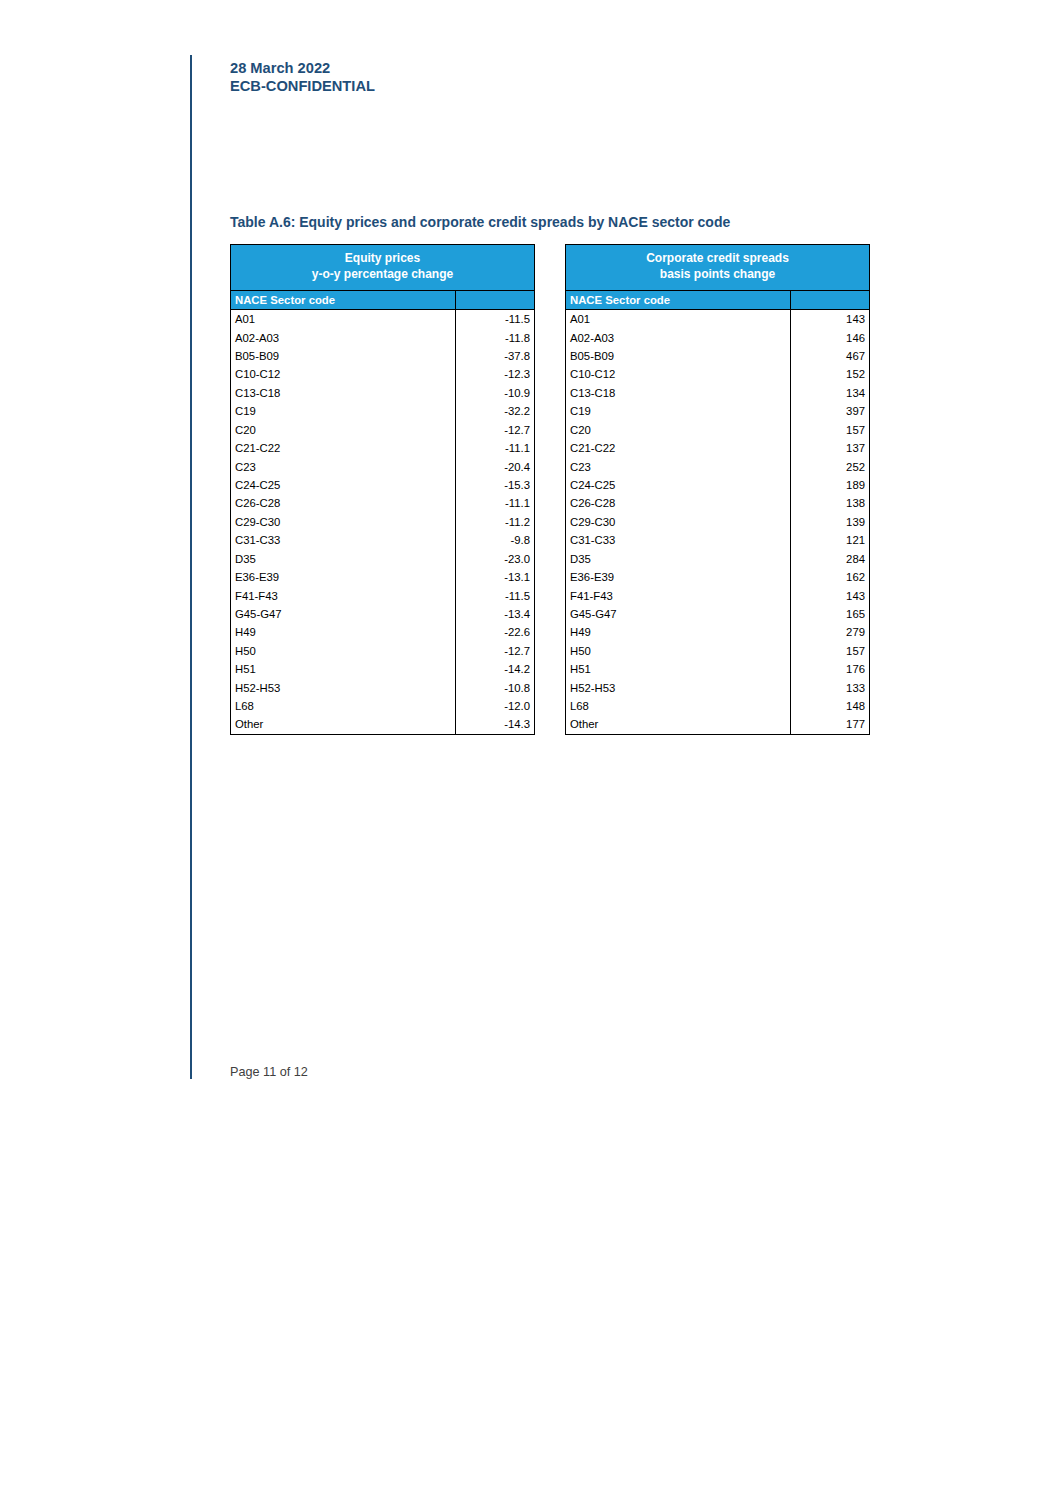28 March 2022
ECB-CONFIDENTIAL
Table A.6: Equity prices and corporate credit spreads by NACE sector code
| Equity prices y-o-y percentage change |
| --- |
| NACE Sector code | |
| A01 | -11.5 |
| A02-A03 | -11.8 |
| B05-B09 | -37.8 |
| C10-C12 | -12.3 |
| C13-C18 | -10.9 |
| C19 | -32.2 |
| C20 | -12.7 |
| C21-C22 | -11.1 |
| C23 | -20.4 |
| C24-C25 | -15.3 |
| C26-C28 | -11.1 |
| C29-C30 | -11.2 |
| C31-C33 | -9.8 |
| D35 | -23.0 |
| E36-E39 | -13.1 |
| F41-F43 | -11.5 |
| G45-G47 | -13.4 |
| H49 | -22.6 |
| H50 | -12.7 |
| H51 | -14.2 |
| H52-H53 | -10.8 |
| L68 | -12.0 |
| Other | -14.3 |
| Corporate credit spreads basis points change |
| --- |
| NACE Sector code | |
| A01 | 143 |
| A02-A03 | 146 |
| B05-B09 | 467 |
| C10-C12 | 152 |
| C13-C18 | 134 |
| C19 | 397 |
| C20 | 157 |
| C21-C22 | 137 |
| C23 | 252 |
| C24-C25 | 189 |
| C26-C28 | 138 |
| C29-C30 | 139 |
| C31-C33 | 121 |
| D35 | 284 |
| E36-E39 | 162 |
| F41-F43 | 143 |
| G45-G47 | 165 |
| H49 | 279 |
| H50 | 157 |
| H51 | 176 |
| H52-H53 | 133 |
| L68 | 148 |
| Other | 177 |
Page 11 of 12